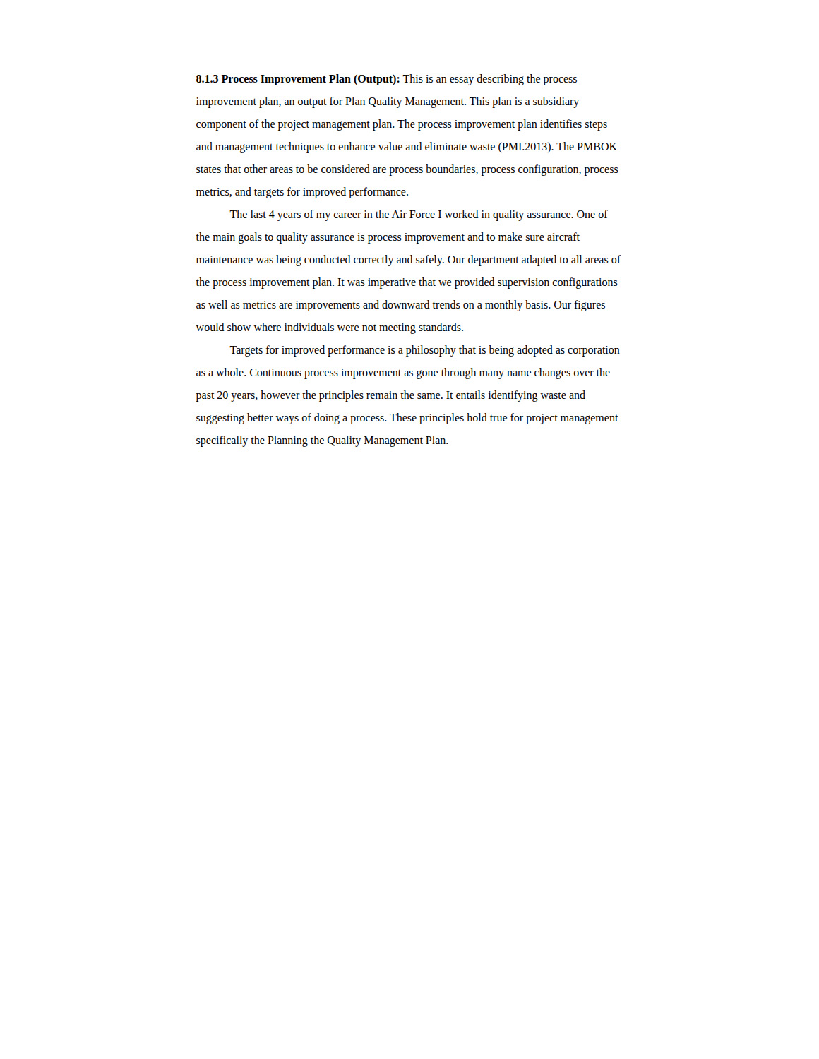8.1.3 Process Improvement Plan (Output): This is an essay describing the process improvement plan, an output for Plan Quality Management. This plan is a subsidiary component of the project management plan. The process improvement plan identifies steps and management techniques to enhance value and eliminate waste (PMI.2013). The PMBOK states that other areas to be considered are process boundaries, process configuration, process metrics, and targets for improved performance.
The last 4 years of my career in the Air Force I worked in quality assurance. One of the main goals to quality assurance is process improvement and to make sure aircraft maintenance was being conducted correctly and safely. Our department adapted to all areas of the process improvement plan. It was imperative that we provided supervision configurations as well as metrics are improvements and downward trends on a monthly basis. Our figures would show where individuals were not meeting standards.
Targets for improved performance is a philosophy that is being adopted as corporation as a whole. Continuous process improvement as gone through many name changes over the past 20 years, however the principles remain the same. It entails identifying waste and suggesting better ways of doing a process. These principles hold true for project management specifically the Planning the Quality Management Plan.